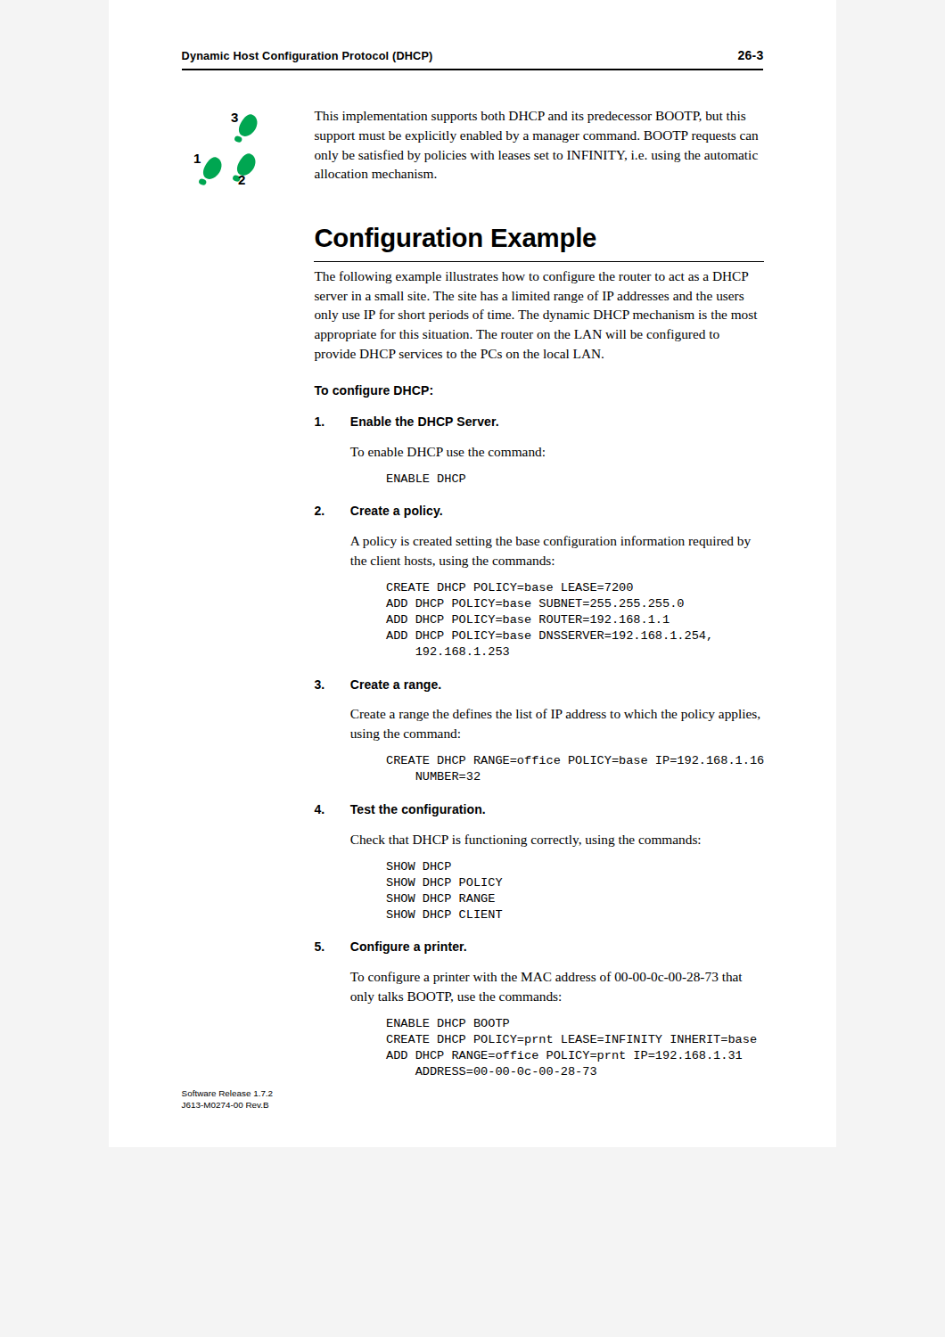Dynamic Host Configuration Protocol (DHCP) 26-3
3 1 2
This implementation supports both DHCP and its predecessor BOOTP, but this support must be explicitly enabled by a manager command. BOOTP requests can only be satisfied by policies with leases set to INFINITY, i.e. using the automatic allocation mechanism.
Configuration Example
The following example illustrates how to configure the router to act as a DHCP server in a small site. The site has a limited range of IP addresses and the users only use IP for short periods of time. The dynamic DHCP mechanism is the most appropriate for this situation. The router on the LAN will be configured to provide DHCP services to the PCs on the local LAN.
To configure DHCP:
Enable the DHCP Server.
To enable DHCP use the command:
ENABLE DHCP
Create a policy.
A policy is created setting the base configuration information required by the client hosts, using the commands:
CREATE DHCP POLICY=base LEASE=7200
ADD DHCP POLICY=base SUBNET=255.255.255.0
ADD DHCP POLICY=base ROUTER=192.168.1.1
ADD DHCP POLICY=base DNSSERVER=192.168.1.254,
    192.168.1.253
Create a range.
Create a range the defines the list of IP address to which the policy applies, using the command:
CREATE DHCP RANGE=office POLICY=base IP=192.168.1.16
    NUMBER=32
Test the configuration.
Check that DHCP is functioning correctly, using the commands:
SHOW DHCP
SHOW DHCP POLICY
SHOW DHCP RANGE
SHOW DHCP CLIENT
Configure a printer.
To configure a printer with the MAC address of 00-00-0c-00-28-73 that only talks BOOTP, use the commands:
ENABLE DHCP BOOTP
CREATE DHCP POLICY=prnt LEASE=INFINITY INHERIT=base
ADD DHCP RANGE=office POLICY=prnt IP=192.168.1.31
    ADDRESS=00-00-0c-00-28-73
Software Release 1.7.2
J613-M0274-00 Rev.B